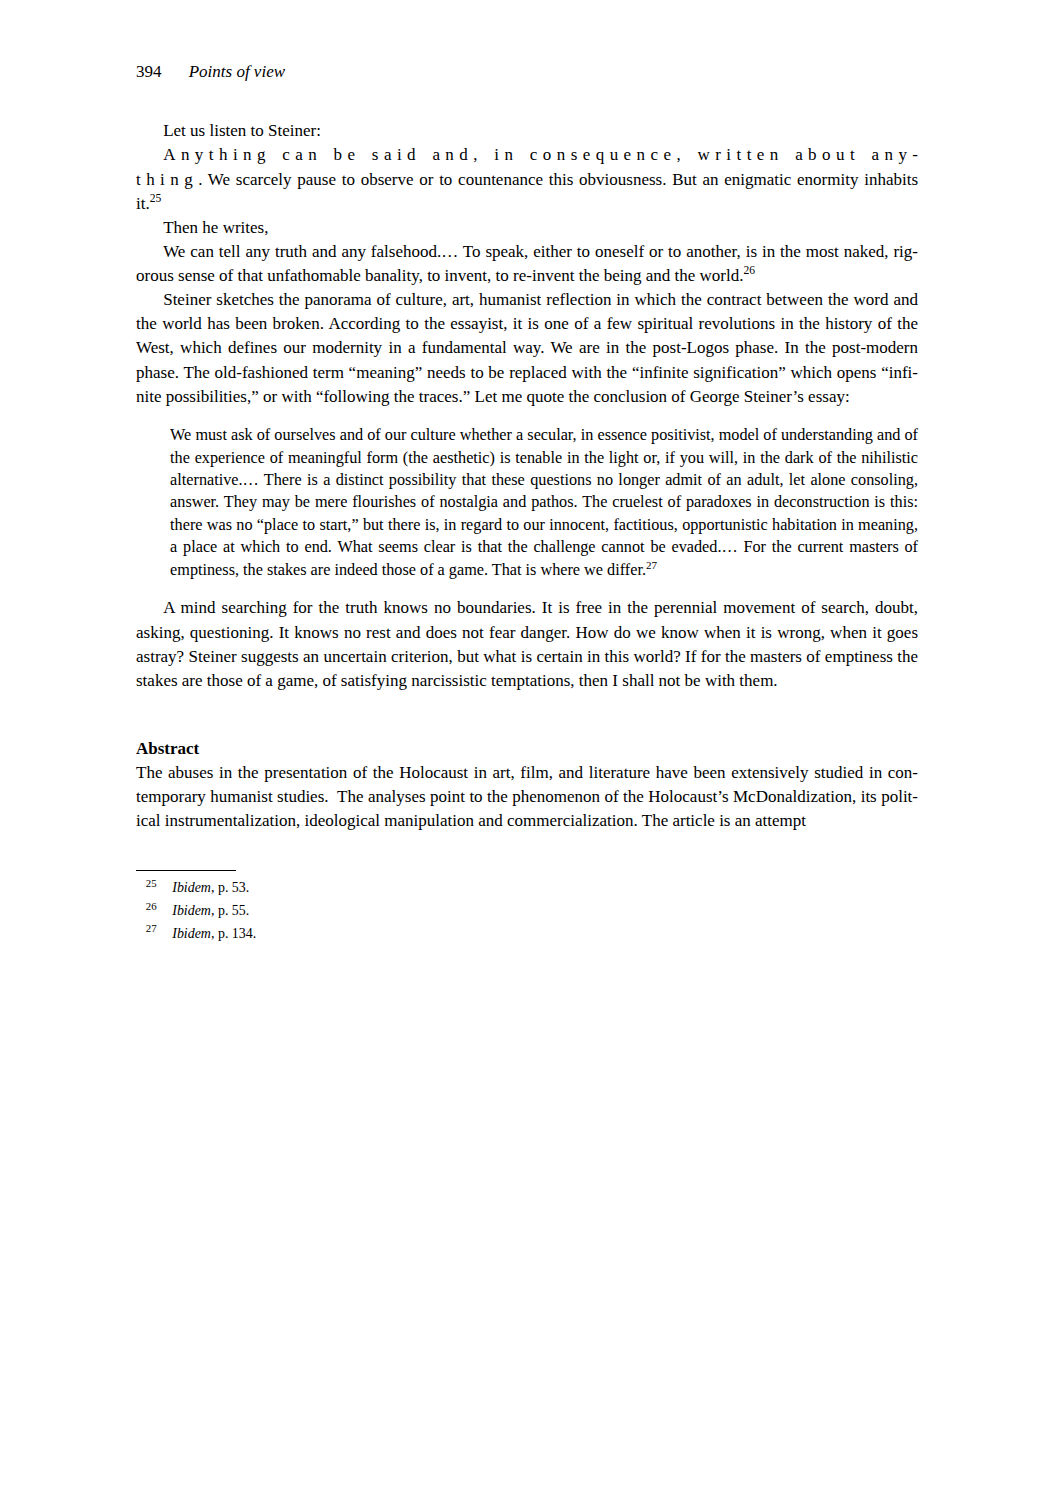394 Points of view
Let us listen to Steiner:
Anything can be said and, in consequence, written about anything. We scarcely pause to observe or to countenance this obviousness. But an enigmatic enormity inhabits it.25
Then he writes,
We can tell any truth and any falsehood.… To speak, either to oneself or to another, is in the most naked, rigorous sense of that unfathomable banality, to invent, to re-invent the being and the world.26
Steiner sketches the panorama of culture, art, humanist reflection in which the contract between the word and the world has been broken. According to the essayist, it is one of a few spiritual revolutions in the history of the West, which defines our modernity in a fundamental way. We are in the post-Logos phase. In the post-modern phase. The old-fashioned term “meaning” needs to be replaced with the “infinite signification” which opens “infinite possibilities,” or with “following the traces.” Let me quote the conclusion of George Steiner’s essay:
We must ask of ourselves and of our culture whether a secular, in essence positivist, model of understanding and of the experience of meaningful form (the aesthetic) is tenable in the light or, if you will, in the dark of the nihilistic alternative.… There is a distinct possibility that these questions no longer admit of an adult, let alone consoling, answer. They may be mere flourishes of nostalgia and pathos. The cruelest of paradoxes in deconstruction is this: there was no “place to start,” but there is, in regard to our innocent, factitious, opportunistic habitation in meaning, a place at which to end. What seems clear is that the challenge cannot be evaded.… For the current masters of emptiness, the stakes are indeed those of a game. That is where we differ.27
A mind searching for the truth knows no boundaries. It is free in the perennial movement of search, doubt, asking, questioning. It knows no rest and does not fear danger. How do we know when it is wrong, when it goes astray? Steiner suggests an uncertain criterion, but what is certain in this world? If for the masters of emptiness the stakes are those of a game, of satisfying narcissistic temptations, then I shall not be with them.
Abstract
The abuses in the presentation of the Holocaust in art, film, and literature have been extensively studied in contemporary humanist studies. The analyses point to the phenomenon of the Holocaust’s McDonaldization, its political instrumentalization, ideological manipulation and commercialization. The article is an attempt
25 Ibidem, p. 53.
26 Ibidem, p. 55.
27 Ibidem, p. 134.